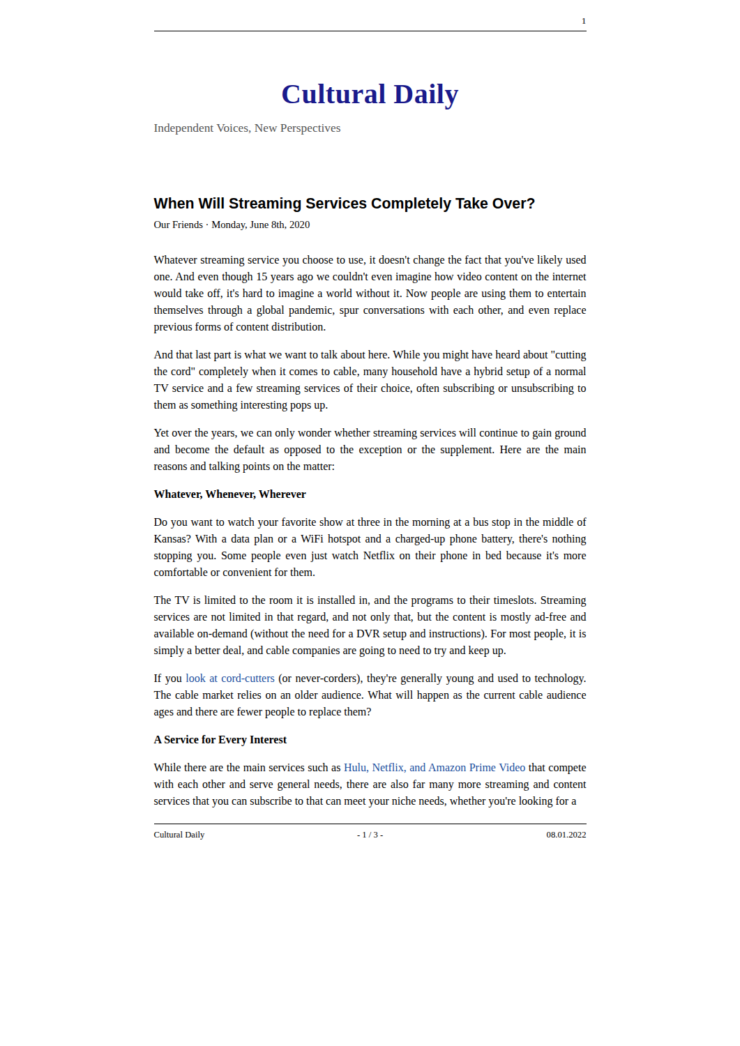1
Cultural Daily
Independent Voices, New Perspectives
When Will Streaming Services Completely Take Over?
Our Friends · Monday, June 8th, 2020
Whatever streaming service you choose to use, it doesn't change the fact that you've likely used one. And even though 15 years ago we couldn't even imagine how video content on the internet would take off, it's hard to imagine a world without it. Now people are using them to entertain themselves through a global pandemic, spur conversations with each other, and even replace previous forms of content distribution.
And that last part is what we want to talk about here. While you might have heard about "cutting the cord" completely when it comes to cable, many household have a hybrid setup of a normal TV service and a few streaming services of their choice, often subscribing or unsubscribing to them as something interesting pops up.
Yet over the years, we can only wonder whether streaming services will continue to gain ground and become the default as opposed to the exception or the supplement. Here are the main reasons and talking points on the matter:
Whatever, Whenever, Wherever
Do you want to watch your favorite show at three in the morning at a bus stop in the middle of Kansas? With a data plan or a WiFi hotspot and a charged-up phone battery, there's nothing stopping you. Some people even just watch Netflix on their phone in bed because it's more comfortable or convenient for them.
The TV is limited to the room it is installed in, and the programs to their timeslots. Streaming services are not limited in that regard, and not only that, but the content is mostly ad-free and available on-demand (without the need for a DVR setup and instructions). For most people, it is simply a better deal, and cable companies are going to need to try and keep up.
If you look at cord-cutters (or never-corders), they're generally young and used to technology. The cable market relies on an older audience. What will happen as the current cable audience ages and there are fewer people to replace them?
A Service for Every Interest
While there are the main services such as Hulu, Netflix, and Amazon Prime Video that compete with each other and serve general needs, there are also far many more streaming and content services that you can subscribe to that can meet your niche needs, whether you're looking for a
Cultural Daily
- 1 / 3 -
08.01.2022